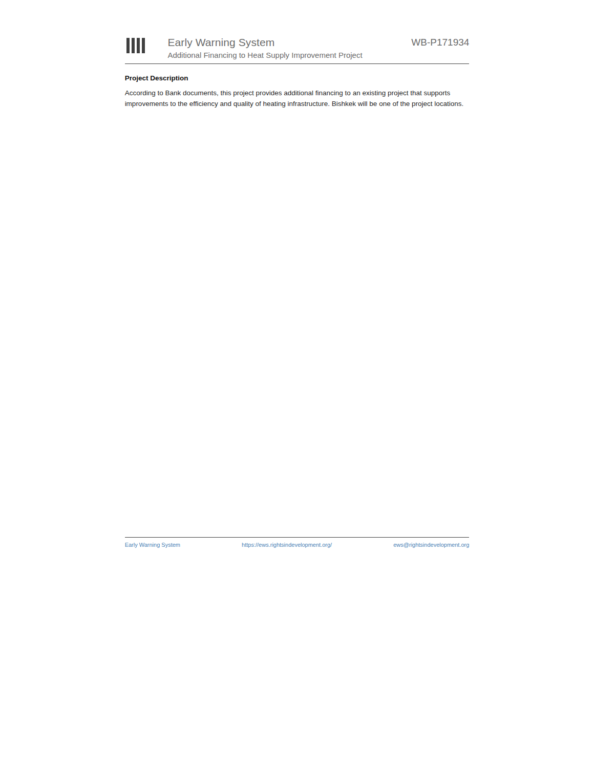Early Warning System
Additional Financing to Heat Supply Improvement Project
WB-P171934
Project Description
According to Bank documents, this project provides additional financing to an existing project that supports improvements to the efficiency and quality of heating infrastructure. Bishkek will be one of the project locations.
Early Warning System
https://ews.rightsindevelopment.org/
ews@rightsindevelopment.org